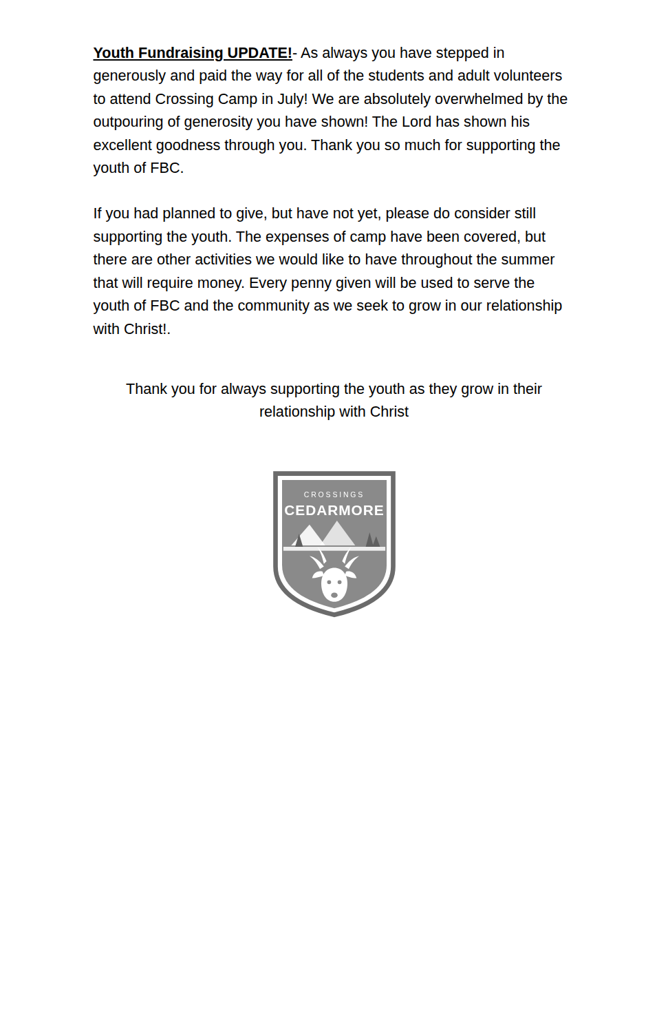Youth Fundraising UPDATE!- As always you have stepped in generously and paid the way for all of the students and adult volunteers to attend Crossing Camp in July! We are absolutely overwhelmed by the outpouring of generosity you have shown! The Lord has shown his excellent goodness through you. Thank you so much for supporting the youth of FBC.
If you had planned to give, but have not yet, please do consider still supporting the youth. The expenses of camp have been covered, but there are other activities we would like to have throughout the summer that will require money. Every penny given will be used to serve the youth of FBC and the community as we seek to grow in our relationship with Christ!.
Thank you for always supporting the youth as they grow in their relationship with Christ
CROSSINGS CEDARMORE